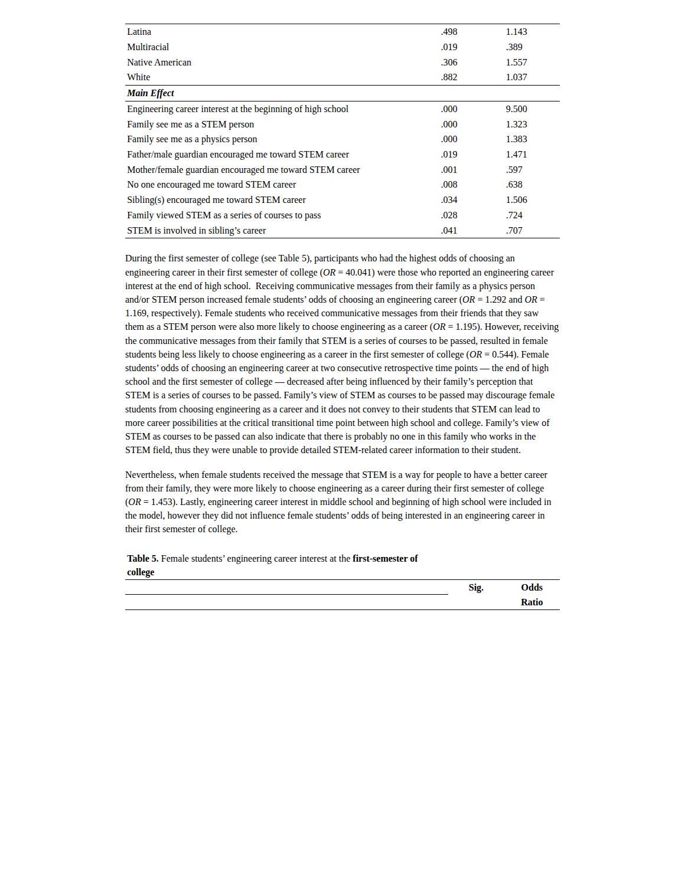| Latina | .498 | 1.143 |
| Multiracial | .019 | .389 |
| Native American | .306 | 1.557 |
| White | .882 | 1.037 |
| Main Effect | | |
| Engineering career interest at the beginning of high school | .000 | 9.500 |
| Family see me as a STEM person | .000 | 1.323 |
| Family see me as a physics person | .000 | 1.383 |
| Father/male guardian encouraged me toward STEM career | .019 | 1.471 |
| Mother/female guardian encouraged me toward STEM career | .001 | .597 |
| No one encouraged me toward STEM career | .008 | .638 |
| Sibling(s) encouraged me toward STEM career | .034 | 1.506 |
| Family viewed STEM as a series of courses to pass | .028 | .724 |
| STEM is involved in sibling’s career | .041 | .707 |
During the first semester of college (see Table 5), participants who had the highest odds of choosing an engineering career in their first semester of college (OR = 40.041) were those who reported an engineering career interest at the end of high school. Receiving communicative messages from their family as a physics person and/or STEM person increased female students’ odds of choosing an engineering career (OR = 1.292 and OR = 1.169, respectively). Female students who received communicative messages from their friends that they saw them as a STEM person were also more likely to choose engineering as a career (OR = 1.195). However, receiving the communicative messages from their family that STEM is a series of courses to be passed, resulted in female students being less likely to choose engineering as a career in the first semester of college (OR = 0.544). Female students’ odds of choosing an engineering career at two consecutive retrospective time points — the end of high school and the first semester of college — decreased after being influenced by their family’s perception that STEM is a series of courses to be passed. Family’s view of STEM as courses to be passed may discourage female students from choosing engineering as a career and it does not convey to their students that STEM can lead to more career possibilities at the critical transitional time point between high school and college. Family’s view of STEM as courses to be passed can also indicate that there is probably no one in this family who works in the STEM field, thus they were unable to provide detailed STEM-related career information to their student.
Nevertheless, when female students received the message that STEM is a way for people to have a better career from their family, they were more likely to choose engineering as a career during their first semester of college (OR = 1.453). Lastly, engineering career interest in middle school and beginning of high school were included in the model, however they did not influence female students’ odds of being interested in an engineering career in their first semester of college.
| Table 5. Female students’ engineering career interest at the first-semester of college | | |
| | Sig. | Odds |
| | | Ratio |